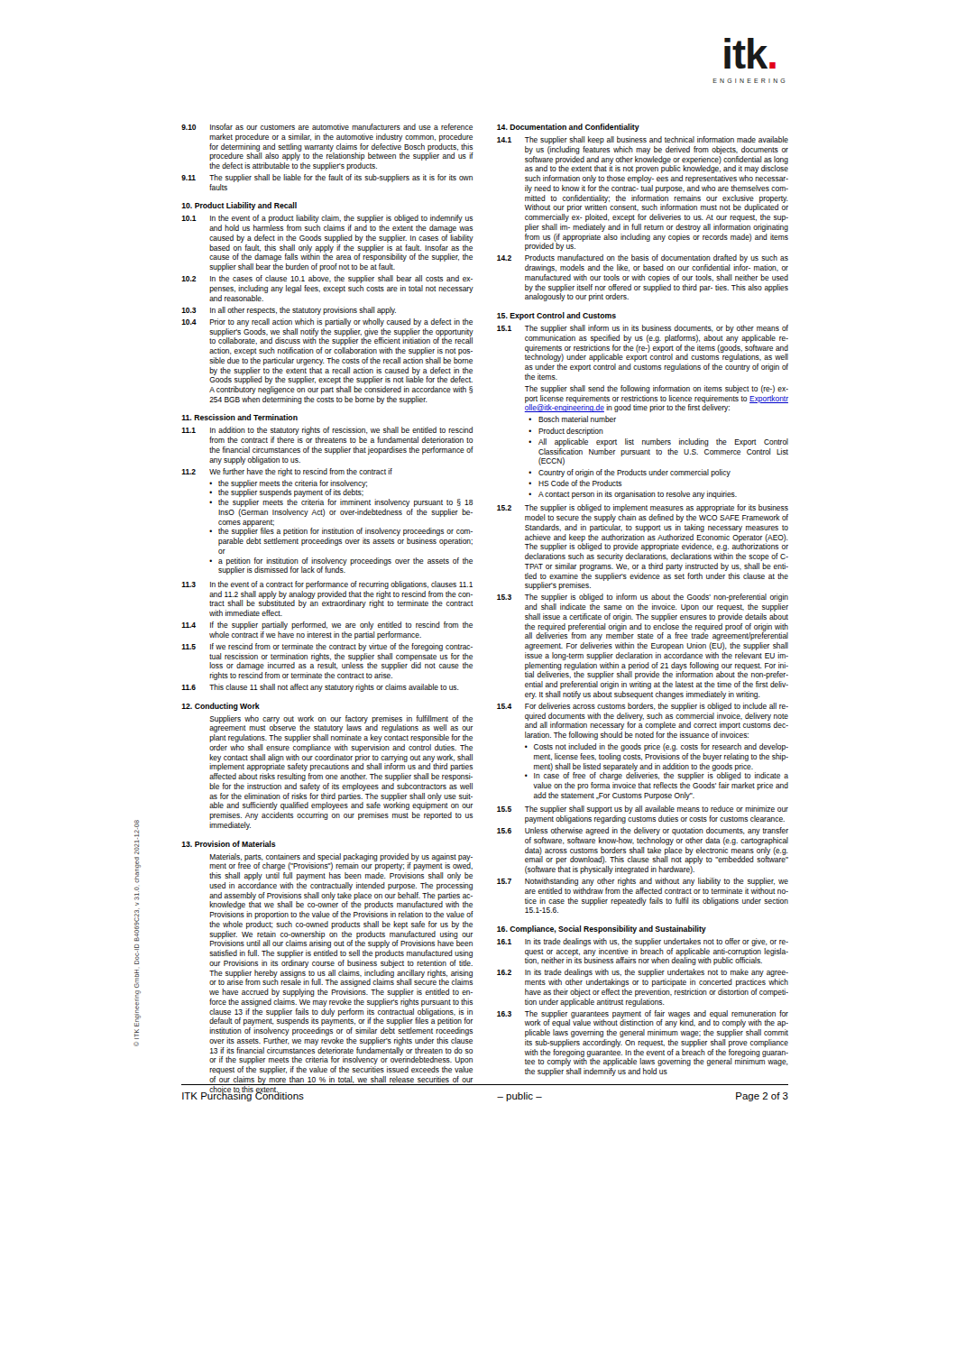itk.
ENGINEERING
© ITK Engineering GmbH, Doc-ID B4069C23, v 31.0, changed 2021-12-08
9.10
Insofar as our customers are automotive manufacturers and use a reference market procedure or a similar, in the automotive industry common, procedure for determining and settling warranty claims for defective Bosch products, this procedure shall also apply to the relationship between the supplier and us if the defect is attributable to the supplier's products.
9.11
The supplier shall be liable for the fault of its sub-suppliers as it is for its own faults
10. Product Liability and Recall
10.1
In the event of a product liability claim, the supplier is obliged to indemnify us and hold us harmless from such claims if and to the extent the damage was caused by a defect in the Goods supplied by the supplier. In cases of liability based on fault, this shall only apply if the supplier is at fault. Insofar as the cause of the damage falls within the area of responsibility of the supplier, the supplier shall bear the burden of proof not to be at fault.
10.2
In the cases of clause 10.1 above, the supplier shall bear all costs and expenses, including any legal fees, except such costs are in total not necessary and reasonable.
10.3
In all other respects, the statutory provisions shall apply.
10.4
Prior to any recall action which is partially or wholly caused by a defect in the supplier's Goods, we shall notify the supplier, give the supplier the opportunity to collaborate, and discuss with the supplier the efficient initiation of the recall action, except such notification of or collaboration with the supplier is not possible due to the particular urgency. The costs of the recall action shall be borne by the supplier to the extent that a recall action is caused by a defect in the Goods supplied by the supplier, except the supplier is not liable for the defect. A contributory negligence on our part shall be considered in accordance with § 254 BGB when determining the costs to be borne by the supplier.
11. Rescission and Termination
11.1
In addition to the statutory rights of rescission, we shall be entitled to rescind from the contract if there is or threatens to be a fundamental deterioration to the financial circumstances of the supplier that jeopardises the performance of any supply obligation to us.
11.2
We further have the right to rescind from the contract if
the supplier meets the criteria for insolvency;
the supplier suspends payment of its debts;
the supplier meets the criteria for imminent insolvency pursuant to § 18 InsO (German Insolvency Act) or over-indebtedness of the supplier becomes apparent;
the supplier files a petition for institution of insolvency proceedings or comparable debt settlement proceedings over its assets or business operation; or
a petition for institution of insolvency proceedings over the assets of the supplier is dismissed for lack of funds.
11.3
In the event of a contract for performance of recurring obligations, clauses 11.1 and 11.2 shall apply by analogy provided that the right to rescind from the contract shall be substituted by an extraordinary right to terminate the contract with immediate effect.
11.4
If the supplier partially performed, we are only entitled to rescind from the whole contract if we have no interest in the partial performance.
11.5
If we rescind from or terminate the contract by virtue of the foregoing contractual rescission or termination rights, the supplier shall compensate us for the loss or damage incurred as a result, unless the supplier did not cause the rights to rescind from or terminate the contract to arise.
11.6
This clause 11 shall not affect any statutory rights or claims available to us.
12. Conducting Work
Suppliers who carry out work on our factory premises in fulfillment of the agreement must observe the statutory laws and regulations as well as our plant regulations. The supplier shall nominate a key contact responsible for the order who shall ensure compliance with supervision and control duties. The key contact shall align with our coordinator prior to carrying out any work, shall implement appropriate safety precautions and shall inform us and third parties affected about risks resulting from one another. The supplier shall be responsible for the instruction and safety of its employees and subcontractors as well as for the elimination of risks for third parties. The supplier shall only use suitable and sufficiently qualified employees and safe working equipment on our premises. Any accidents occurring on our premises must be reported to us immediately.
13. Provision of Materials
Materials, parts, containers and special packaging provided by us against payment or free of charge ("Provisions") remain our property; if payment is owed, this shall apply until full payment has been made. Provisions shall only be used in accordance with the contractually intended purpose. The processing and assembly of Provisions shall only take place on our behalf. The parties acknowledge that we shall be co-owner of the products manufactured with the Provisions in proportion to the value of the Provisions in relation to the value of the whole product; such co-owned products shall be kept safe for us by the supplier. We retain co-ownership on the products manufactured using our Provisions until all our claims arising out of the supply of Provisions have been satisfied in full. The supplier is entitled to sell the products manufactured using our Provisions in its ordinary course of business subject to retention of title. The supplier hereby assigns to us all claims, including ancillary rights, arising or to arise from such resale in full. The assigned claims shall secure the claims we have accrued by supplying the Provisions. The supplier is entitled to enforce the assigned claims. We may revoke the supplier's rights pursuant to this clause 13 if the supplier fails to duly perform its contractual obligations, is in default of payment, suspends its payments, or if the supplier files a petition for institution of insolvency proceedings or of similar debt settlement roceedings over its assets. Further, we may revoke the supplier's rights under this clause 13 if its financial circumstances deteriorate fundamentally or threaten to do so or if the supplier meets the criteria for insolvency or overindebtedness. Upon request of the supplier, if the value of the securities issued exceeds the value of our claims by more than 10 % in total, we shall release securities of our choice to this extent.
14. Documentation and Confidentiality
14.1
The supplier shall keep all business and technical information made available by us (including features which may be derived from objects, documents or software provided and any other knowledge or experience) confidential as long as and to the extent that it is not proven public knowledge, and it may disclose such information only to those employ- ees and representatives who necessarily need to know it for the contrac- tual purpose, and who are themselves committed to confidentiality; the information remains our exclusive property. Without our prior written consent, such information must not be duplicated or commercially ex- ploited, except for deliveries to us. At our request, the supplier shall im- mediately and in full return or destroy all information originating from us (if appropriate also including any copies or records made) and items provided by us.
14.2
Products manufactured on the basis of documentation drafted by us such as drawings, models and the like, or based on our confidential infor- mation, or manufactured with our tools or with copies of our tools, shall neither be used by the supplier itself nor offered or supplied to third par- ties. This also applies analogously to our print orders.
15. Export Control and Customs
15.1
The supplier shall inform us in its business documents, or by other means of communication as specified by us (e.g. platforms), about any applicable requirements or restrictions for the (re-) export of the items (goods, software and technology) under applicable export control and customs regulations, as well as under the export control and customs regulations of the country of origin of the items.
The supplier shall send the following information on items subject to (re-) export license requirements or restrictions to licence requirements to Exportkontrolle@itk-engineering.de in good time prior to the first delivery:
Bosch material number
Product description
All applicable export list numbers including the Export Control Classification Number pursuant to the U.S. Commerce Control List (ECCN)
Country of origin of the Products under commercial policy
HS Code of the Products
A contact person in its organisation to resolve any inquiries.
15.2
The supplier is obliged to implement measures as appropriate for its business model to secure the supply chain as defined by the WCO SAFE Framework of Standards, and in particular, to support us in taking necessary measures to achieve and keep the authorization as Authorized Economic Operator (AEO). The supplier is obliged to provide appropriate evidence, e.g. authorizations or declarations such as security declarations, declarations within the scope of C-TPAT or similar programs. We, or a third party instructed by us, shall be entitled to examine the supplier's evidence as set forth under this clause at the supplier's premises.
15.3
The supplier is obliged to inform us about the Goods' non-preferential origin and shall indicate the same on the invoice. Upon our request, the supplier shall issue a certificate of origin. The supplier ensures to provide details about the required preferential origin and to enclose the required proof of origin with all deliveries from any member state of a free trade agreement/preferential agreement. For deliveries within the European Union (EU), the supplier shall issue a long-term supplier declaration in accordance with the relevant EU implementing regulation within a period of 21 days following our request. For initial deliveries, the supplier shall provide the information about the non-preferential and preferential origin in writing at the latest at the time of the first delivery. It shall notify us about subsequent changes immediately in writing.
15.4
For deliveries across customs borders, the supplier is obliged to include all required documents with the delivery, such as commercial invoice, delivery note and all information necessary for a complete and correct import customs declaration. The following should be noted for the issuance of invoices:
Costs not included in the goods price (e.g. costs for research and development, license fees, tooling costs, Provisions of the buyer relating to the shipment) shall be listed separately and in addition to the goods price.
In case of free of charge deliveries, the supplier is obliged to indicate a value on the pro forma invoice that reflects the Goods' fair market price and add the statement „For Customs Purpose Only".
15.5
The supplier shall support us by all available means to reduce or minimize our payment obligations regarding customs duties or costs for customs clearance.
15.6
Unless otherwise agreed in the delivery or quotation documents, any transfer of software, software know-how, technology or other data (e.g. cartographical data) across customs borders shall take place by electronic means only (e.g. email or per download). This clause shall not apply to "embedded software" (software that is physically integrated in hardware).
15.7
Notwithstanding any other rights and without any liability to the supplier, we are entitled to withdraw from the affected contract or to terminate it without notice in case the supplier repeatedly fails to fulfil its obligations under section 15.1-15.6.
16. Compliance, Social Responsibility and Sustainability
16.1
In its trade dealings with us, the supplier undertakes not to offer or give, or request or accept, any incentive in breach of applicable anti-corruption legislation, neither in its business affairs nor when dealing with public officials.
16.2
In its trade dealings with us, the supplier undertakes not to make any agreements with other undertakings or to participate in concerted practices which have as their object or effect the prevention, restriction or distortion of competition under applicable antitrust regulations.
16.3
The supplier guarantees payment of fair wages and equal remuneration for work of equal value without distinction of any kind, and to comply with the applicable laws governing the general minimum wage; the supplier shall commit its sub-suppliers accordingly. On request, the supplier shall prove compliance with the foregoing guarantee. In the event of a breach of the foregoing guarantee to comply with the applicable laws governing the general minimum wage, the supplier shall indemnify us and hold us
ITK Purchasing Conditions
– public –
Page 2 of 3